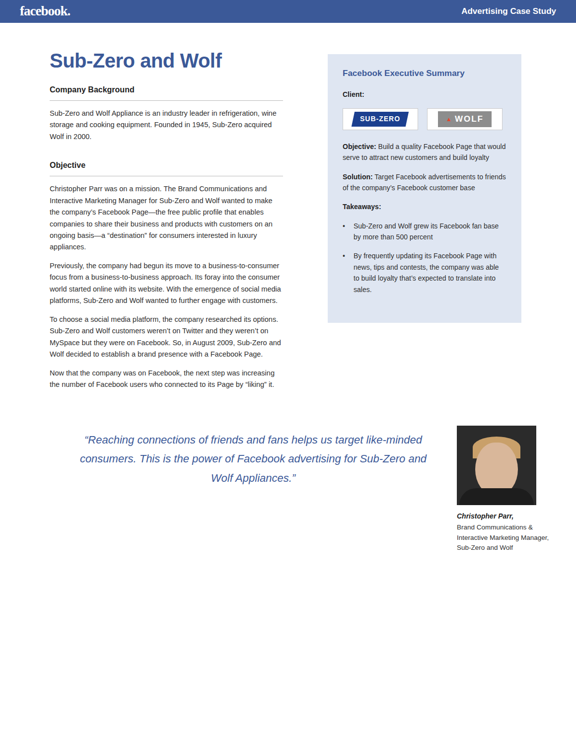facebook.
Advertising Case Study
Sub-Zero and Wolf
Company Background
Sub-Zero and Wolf Appliance is an industry leader in refrigeration, wine storage and cooking equipment. Founded in 1945, Sub-Zero acquired Wolf in 2000.
Objective
Christopher Parr was on a mission. The Brand Communications and Interactive Marketing Manager for Sub-Zero and Wolf wanted to make the company’s Facebook Page—the free public profile that enables companies to share their business and products with customers on an ongoing basis—a “destination” for consumers interested in luxury appliances.
Previously, the company had begun its move to a business-to-consumer focus from a business-to-business approach. Its foray into the consumer world started online with its website. With the emergence of social media platforms, Sub-Zero and Wolf wanted to further engage with customers.
To choose a social media platform, the company researched its options. Sub-Zero and Wolf customers weren’t on Twitter and they weren’t on MySpace but they were on Facebook. So, in August 2009, Sub-Zero and Wolf decided to establish a brand presence with a Facebook Page.
Now that the company was on Facebook, the next step was increasing the number of Facebook users who connected to its Page by “liking” it.
Facebook Executive Summary
Client:
SUB-ZERO
▲WOLF
Objective: Build a quality Facebook Page that would serve to attract new customers and build loyalty
Solution: Target Facebook advertisements to friends of the company’s Facebook customer base
Takeaways:
•Sub-Zero and Wolf grew its Facebook fan base by more than 500 percent
•By frequently updating its Facebook Page with news, tips and contests, the company was able to build loyalty that’s expected to translate into sales.
“Reaching connections of friends and fans helps us target like-minded consumers. This is the power of Facebook advertising for Sub-Zero and Wolf Appliances.”
Christopher Parr,
Brand Communications & Interactive Marketing Manager, Sub-Zero and Wolf